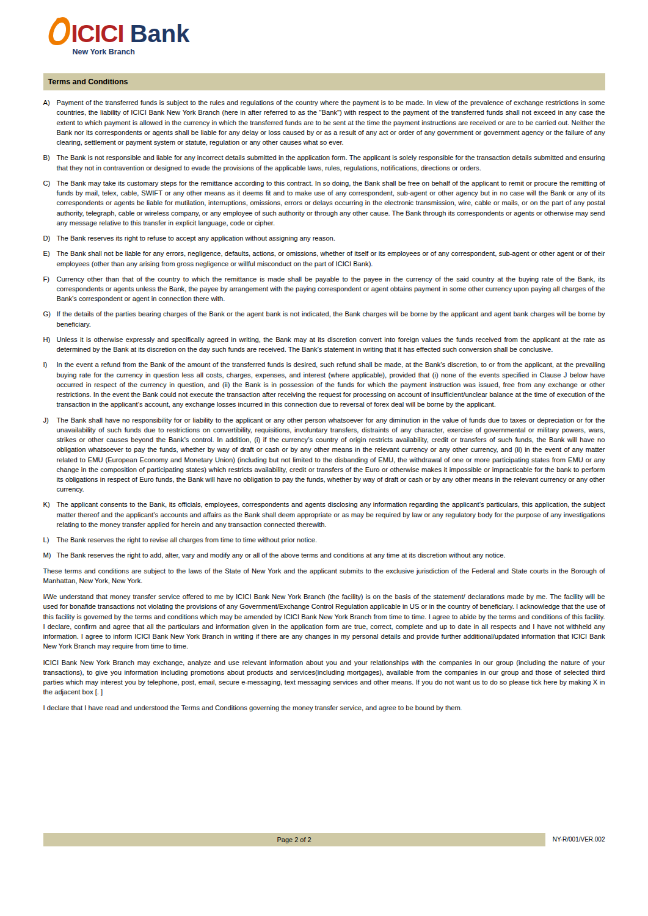ICICI Bank
New York Branch
Terms and Conditions
A) Payment of the transferred funds is subject to the rules and regulations of the country where the payment is to be made. In view of the prevalence of exchange restrictions in some countries, the liability of ICICI Bank New York Branch (here in after referred to as the "Bank") with respect to the payment of the transferred funds shall not exceed in any case the extent to which payment is allowed in the currency in which the transferred funds are to be sent at the time the payment instructions are received or are to be carried out. Neither the Bank nor its correspondents or agents shall be liable for any delay or loss caused by or as a result of any act or order of any government or government agency or the failure of any clearing, settlement or payment system or statute, regulation or any other causes what so ever.
B) The Bank is not responsible and liable for any incorrect details submitted in the application form. The applicant is solely responsible for the transaction details submitted and ensuring that they not in contravention or designed to evade the provisions of the applicable laws, rules, regulations, notifications, directions or orders.
C) The Bank may take its customary steps for the remittance according to this contract. In so doing, the Bank shall be free on behalf of the applicant to remit or procure the remitting of funds by mail, telex, cable, SWIFT or any other means as it deems fit and to make use of any correspondent, sub-agent or other agency but in no case will the Bank or any of its correspondents or agents be liable for mutilation, interruptions, omissions, errors or delays occurring in the electronic transmission, wire, cable or mails, or on the part of any postal authority, telegraph, cable or wireless company, or any employee of such authority or through any other cause. The Bank through its correspondents or agents or otherwise may send any message relative to this transfer in explicit language, code or cipher.
D) The Bank reserves its right to refuse to accept any application without assigning any reason.
E) The Bank shall not be liable for any errors, negligence, defaults, actions, or omissions, whether of itself or its employees or of any correspondent, sub-agent or other agent or of their employees (other than any arising from gross negligence or willful misconduct on the part of ICICI Bank).
F) Currency other than that of the country to which the remittance is made shall be payable to the payee in the currency of the said country at the buying rate of the Bank, its correspondents or agents unless the Bank, the payee by arrangement with the paying correspondent or agent obtains payment in some other currency upon paying all charges of the Bank’s correspondent or agent in connection there with.
G) If the details of the parties bearing charges of the Bank or the agent bank is not indicated, the Bank charges will be borne by the applicant and agent bank charges will be borne by beneficiary.
H) Unless it is otherwise expressly and specifically agreed in writing, the Bank may at its discretion convert into foreign values the funds received from the applicant at the rate as determined by the Bank at its discretion on the day such funds are received. The Bank’s statement in writing that it has effected such conversion shall be conclusive.
I) In the event a refund from the Bank of the amount of the transferred funds is desired, such refund shall be made, at the Bank’s discretion, to or from the applicant, at the prevailing buying rate for the currency in question less all costs, charges, expenses, and interest (where applicable), provided that (i) none of the events specified in Clause J below have occurred in respect of the currency in question, and (ii) the Bank is in possession of the funds for which the payment instruction was issued, free from any exchange or other restrictions. In the event the Bank could not execute the transaction after receiving the request for processing on account of insufficient/unclear balance at the time of execution of the transaction in the applicant’s account, any exchange losses incurred in this connection due to reversal of forex deal will be borne by the applicant.
J) The Bank shall have no responsibility for or liability to the applicant or any other person whatsoever for any diminution in the value of funds due to taxes or depreciation or for the unavailability of such funds due to restrictions on convertibility, requisitions, involuntary transfers, distraints of any character, exercise of governmental or military powers, wars, strikes or other causes beyond the Bank’s control. In addition, (i) if the currency’s country of origin restricts availability, credit or transfers of such funds, the Bank will have no obligation whatsoever to pay the funds, whether by way of draft or cash or by any other means in the relevant currency or any other currency, and (ii) in the event of any matter related to EMU (European Economy and Monetary Union) (including but not limited to the disbanding of EMU, the withdrawal of one or more participating states from EMU or any change in the composition of participating states) which restricts availability, credit or transfers of the Euro or otherwise makes it impossible or impracticable for the bank to perform its obligations in respect of Euro funds, the Bank will have no obligation to pay the funds, whether by way of draft or cash or by any other means in the relevant currency or any other currency.
K) The applicant consents to the Bank, its officials, employees, correspondents and agents disclosing any information regarding the applicant’s particulars, this application, the subject matter thereof and the applicant’s accounts and affairs as the Bank shall deem appropriate or as may be required by law or any regulatory body for the purpose of any investigations relating to the money transfer applied for herein and any transaction connected therewith.
L) The Bank reserves the right to revise all charges from time to time without prior notice.
M) The Bank reserves the right to add, alter, vary and modify any or all of the above terms and conditions at any time at its discretion without any notice.
These terms and conditions are subject to the laws of the State of New York and the applicant submits to the exclusive jurisdiction of the Federal and State courts in the Borough of Manhattan, New York, New York.
I/We understand that money transfer service offered to me by ICICI Bank New York Branch (the facility) is on the basis of the statement/ declarations made by me. The facility will be used for bonafide transactions not violating the provisions of any Government/Exchange Control Regulation applicable in US or in the country of beneficiary. I acknowledge that the use of this facility is governed by the terms and conditions which may be amended by ICICI Bank New York Branch from time to time. I agree to abide by the terms and conditions of this facility. I declare, confirm and agree that all the particulars and information given in the application form are true, correct, complete and up to date in all respects and I have not withheld any information. I agree to inform ICICI Bank New York Branch in writing if there are any changes in my personal details and provide further additional/updated information that ICICI Bank New York Branch may require from time to time.
ICICI Bank New York Branch may exchange, analyze and use relevant information about you and your relationships with the companies in our group (including the nature of your transactions), to give you information including promotions about products and services(including mortgages), available from the companies in our group and those of selected third parties which may interest you by telephone, post, email, secure e-messaging, text messaging services and other means. If you do not want us to do so please tick here by making X in the adjacent box [. ]
I declare that I have read and understood the Terms and Conditions governing the money transfer service, and agree to be bound by them.
Page 2 of 2
NY-R/001/VER.002